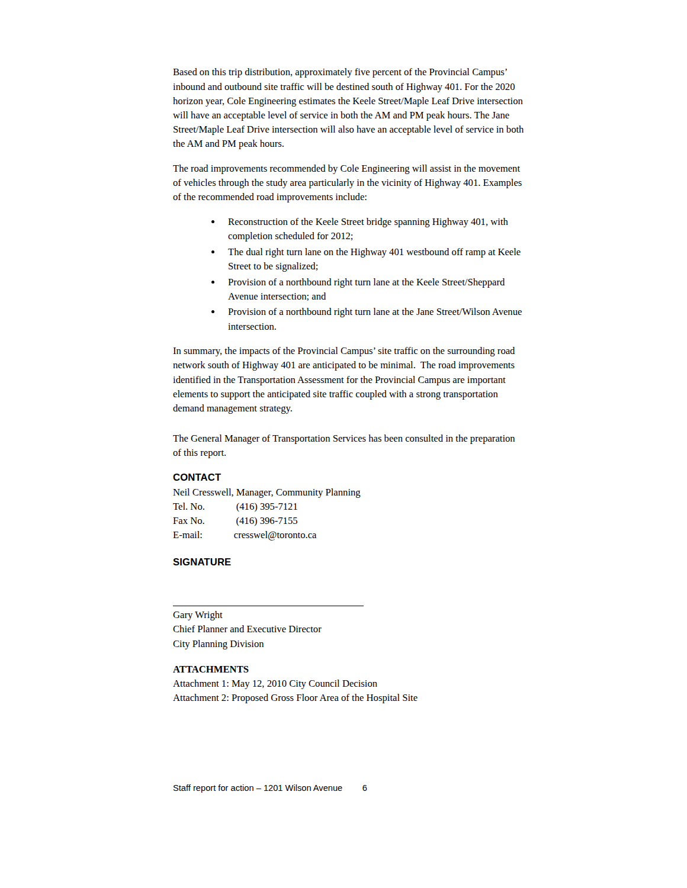Based on this trip distribution, approximately five percent of the Provincial Campus’ inbound and outbound site traffic will be destined south of Highway 401. For the 2020 horizon year, Cole Engineering estimates the Keele Street/Maple Leaf Drive intersection will have an acceptable level of service in both the AM and PM peak hours. The Jane Street/Maple Leaf Drive intersection will also have an acceptable level of service in both the AM and PM peak hours.
The road improvements recommended by Cole Engineering will assist in the movement of vehicles through the study area particularly in the vicinity of Highway 401. Examples of the recommended road improvements include:
Reconstruction of the Keele Street bridge spanning Highway 401, with completion scheduled for 2012;
The dual right turn lane on the Highway 401 westbound off ramp at Keele Street to be signalized;
Provision of a northbound right turn lane at the Keele Street/Sheppard Avenue intersection; and
Provision of a northbound right turn lane at the Jane Street/Wilson Avenue intersection.
In summary, the impacts of the Provincial Campus’ site traffic on the surrounding road network south of Highway 401 are anticipated to be minimal. The road improvements identified in the Transportation Assessment for the Provincial Campus are important elements to support the anticipated site traffic coupled with a strong transportation demand management strategy.
The General Manager of Transportation Services has been consulted in the preparation of this report.
CONTACT
Neil Cresswell, Manager, Community Planning
Tel. No. (416) 395-7121
Fax No. (416) 396-7155
E-mail: cresswel@toronto.ca
SIGNATURE
Gary Wright
Chief Planner and Executive Director
City Planning Division
ATTACHMENTS
Attachment 1: May 12, 2010 City Council Decision
Attachment 2: Proposed Gross Floor Area of the Hospital Site
Staff report for action – 1201 Wilson Avenue6